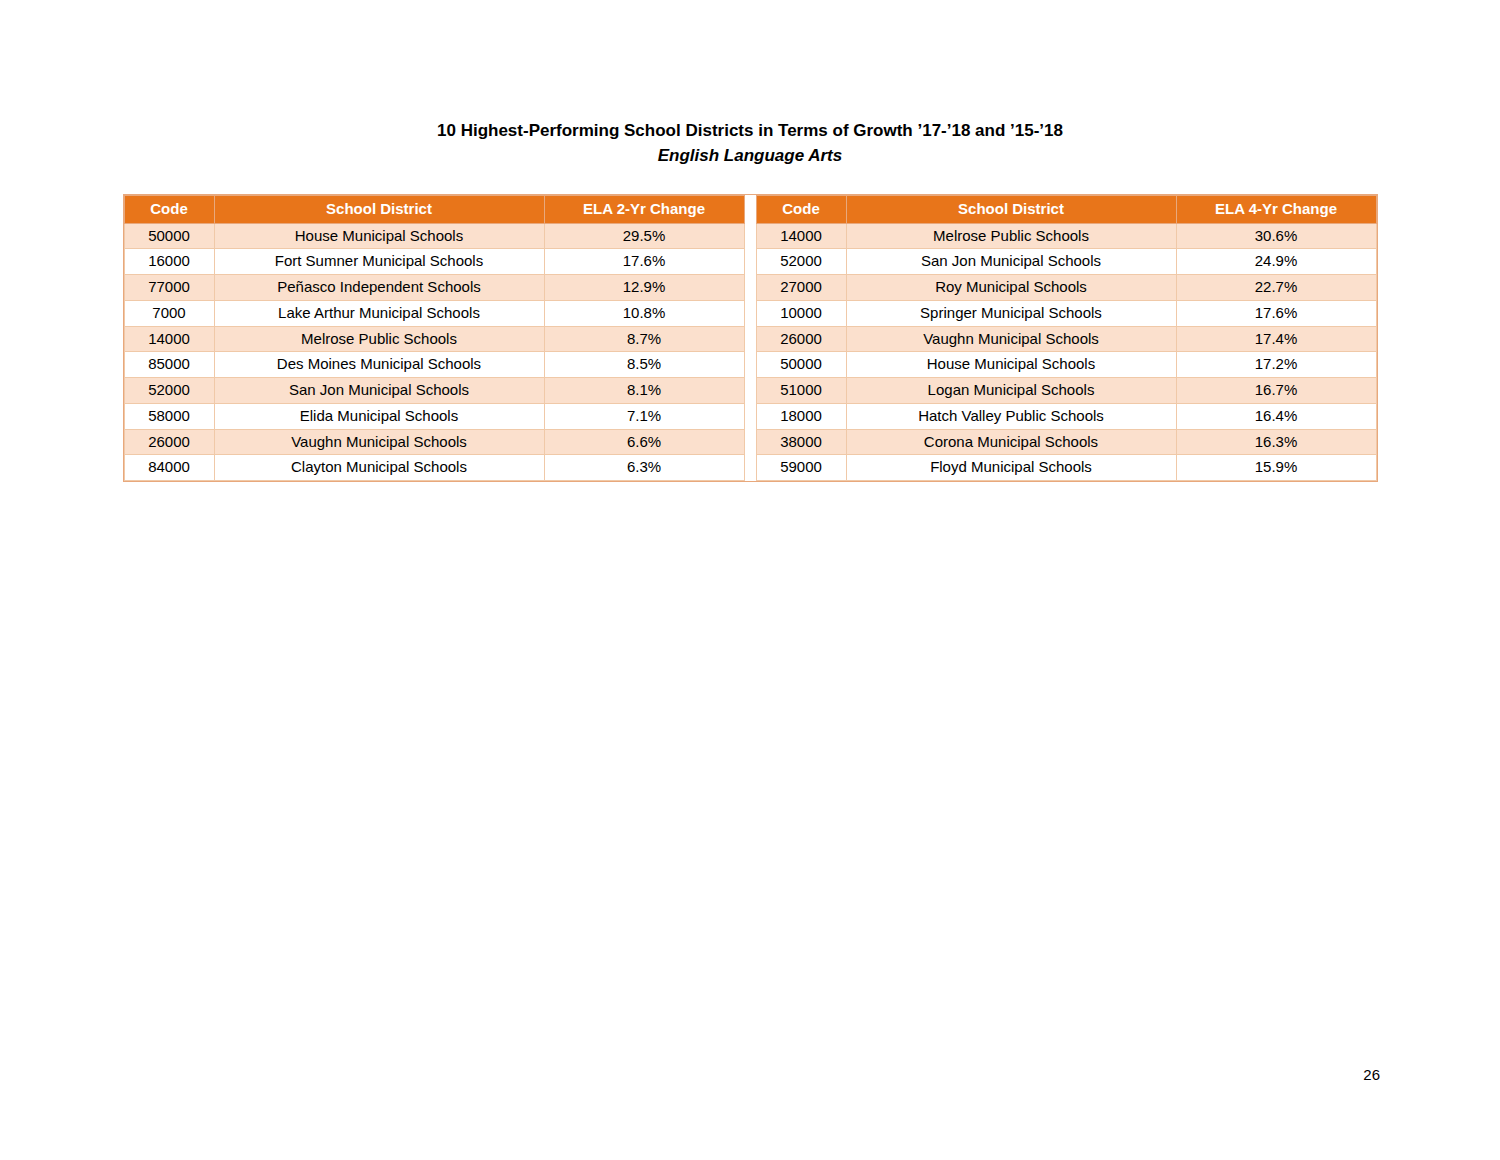10 Highest-Performing School Districts in Terms of Growth ’17-’18 and ’15-’18
English Language Arts
| Code | School District | ELA 2-Yr Change |
| --- | --- | --- |
| 50000 | House Municipal Schools | 29.5% |
| 16000 | Fort Sumner Municipal Schools | 17.6% |
| 77000 | Peñasco Independent Schools | 12.9% |
| 7000 | Lake Arthur Municipal Schools | 10.8% |
| 14000 | Melrose Public Schools | 8.7% |
| 85000 | Des Moines Municipal Schools | 8.5% |
| 52000 | San Jon Municipal Schools | 8.1% |
| 58000 | Elida Municipal Schools | 7.1% |
| 26000 | Vaughn Municipal Schools | 6.6% |
| 84000 | Clayton Municipal Schools | 6.3% |
| Code | School District | ELA 4-Yr Change |
| --- | --- | --- |
| 14000 | Melrose Public Schools | 30.6% |
| 52000 | San Jon Municipal Schools | 24.9% |
| 27000 | Roy Municipal Schools | 22.7% |
| 10000 | Springer Municipal Schools | 17.6% |
| 26000 | Vaughn Municipal Schools | 17.4% |
| 50000 | House Municipal Schools | 17.2% |
| 51000 | Logan Municipal Schools | 16.7% |
| 18000 | Hatch Valley Public Schools | 16.4% |
| 38000 | Corona Municipal Schools | 16.3% |
| 59000 | Floyd Municipal Schools | 15.9% |
26